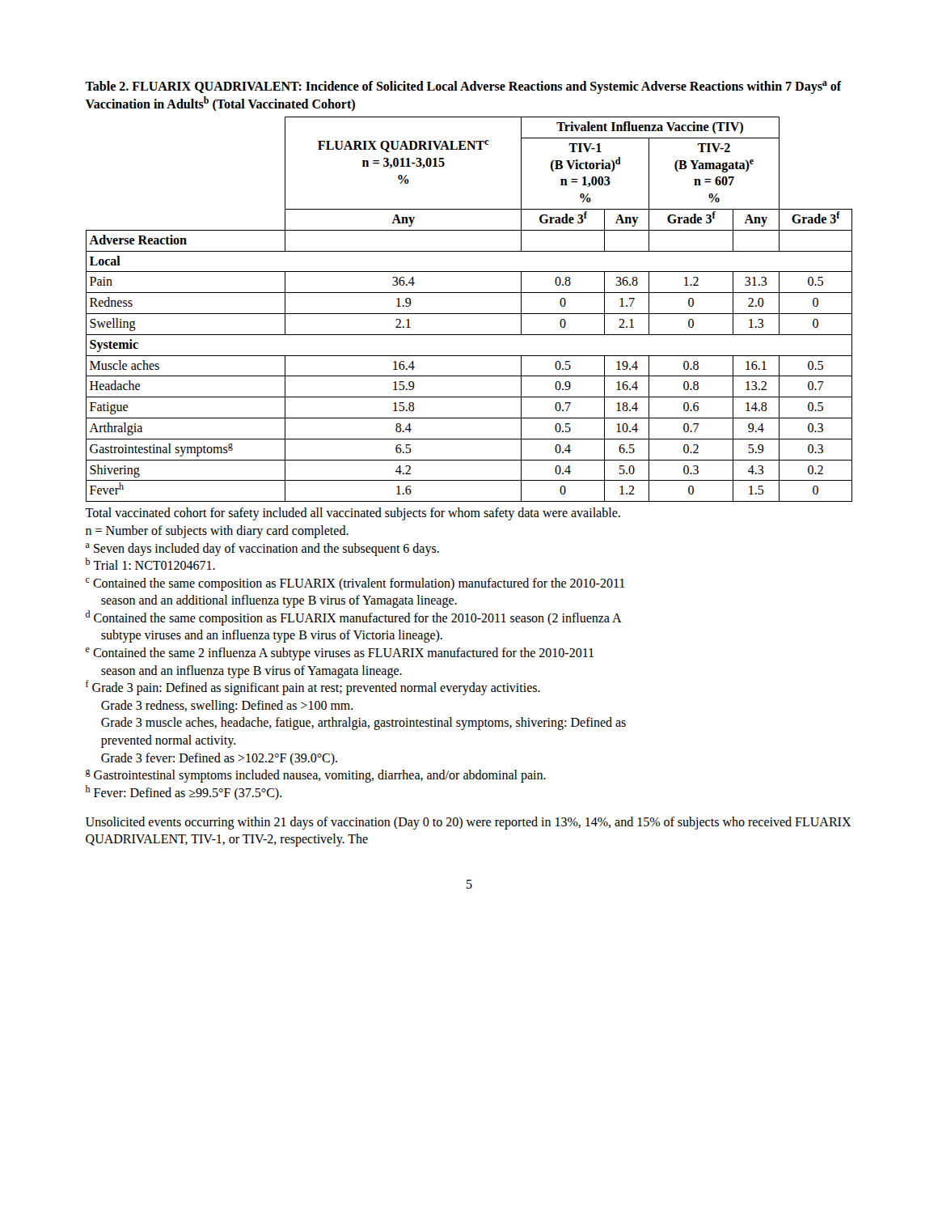Table 2. FLUARIX QUADRIVALENT: Incidence of Solicited Local Adverse Reactions and Systemic Adverse Reactions within 7 Daysa of Vaccination in Adultsb (Total Vaccinated Cohort)
| | FLUARIX QUADRIVALENT c n = 3,011-3,015 % | Trivalent Influenza Vaccine (TIV) |
| --- | --- | --- |
| TIV-1 (B Victoria) d n = 1,003 % | TIV-2 (B Yamagata) e n = 607 % |
| Any | Grade 3 f | Any | Grade 3 f | Any | Grade 3 f |
| Adverse Reaction | | | | | | |
| Local |
| Pain | 36.4 | 0.8 | 36.8 | 1.2 | 31.3 | 0.5 |
| Redness | 1.9 | 0 | 1.7 | 0 | 2.0 | 0 |
| Swelling | 2.1 | 0 | 2.1 | 0 | 1.3 | 0 |
| Systemic |
| Muscle aches | 16.4 | 0.5 | 19.4 | 0.8 | 16.1 | 0.5 |
| Headache | 15.9 | 0.9 | 16.4 | 0.8 | 13.2 | 0.7 |
| Fatigue | 15.8 | 0.7 | 18.4 | 0.6 | 14.8 | 0.5 |
| Arthralgia | 8.4 | 0.5 | 10.4 | 0.7 | 9.4 | 0.3 |
| Gastrointestinal symptoms g | 6.5 | 0.4 | 6.5 | 0.2 | 5.9 | 0.3 |
| Shivering | 4.2 | 0.4 | 5.0 | 0.3 | 4.3 | 0.2 |
| Fever h | 1.6 | 0 | 1.2 | 0 | 1.5 | 0 |
Total vaccinated cohort for safety included all vaccinated subjects for whom safety data were available.
n = Number of subjects with diary card completed.
a Seven days included day of vaccination and the subsequent 6 days.
b Trial 1: NCT01204671.
c Contained the same composition as FLUARIX (trivalent formulation) manufactured for the 2010-2011
season and an additional influenza type B virus of Yamagata lineage.
d Contained the same composition as FLUARIX manufactured for the 2010-2011 season (2 influenza A
subtype viruses and an influenza type B virus of Victoria lineage).
e Contained the same 2 influenza A subtype viruses as FLUARIX manufactured for the 2010-2011
season and an influenza type B virus of Yamagata lineage.
f Grade 3 pain: Defined as significant pain at rest; prevented normal everyday activities.
Grade 3 redness, swelling: Defined as >100 mm.
Grade 3 muscle aches, headache, fatigue, arthralgia, gastrointestinal symptoms, shivering: Defined as
prevented normal activity.
Grade 3 fever: Defined as >102.2°F (39.0°C).
g Gastrointestinal symptoms included nausea, vomiting, diarrhea, and/or abdominal pain.
h Fever: Defined as ≥99.5°F (37.5°C).
Unsolicited events occurring within 21 days of vaccination (Day 0 to 20) were reported in 13%, 14%, and 15% of subjects who received FLUARIX QUADRIVALENT, TIV-1, or TIV-2, respectively. The
5